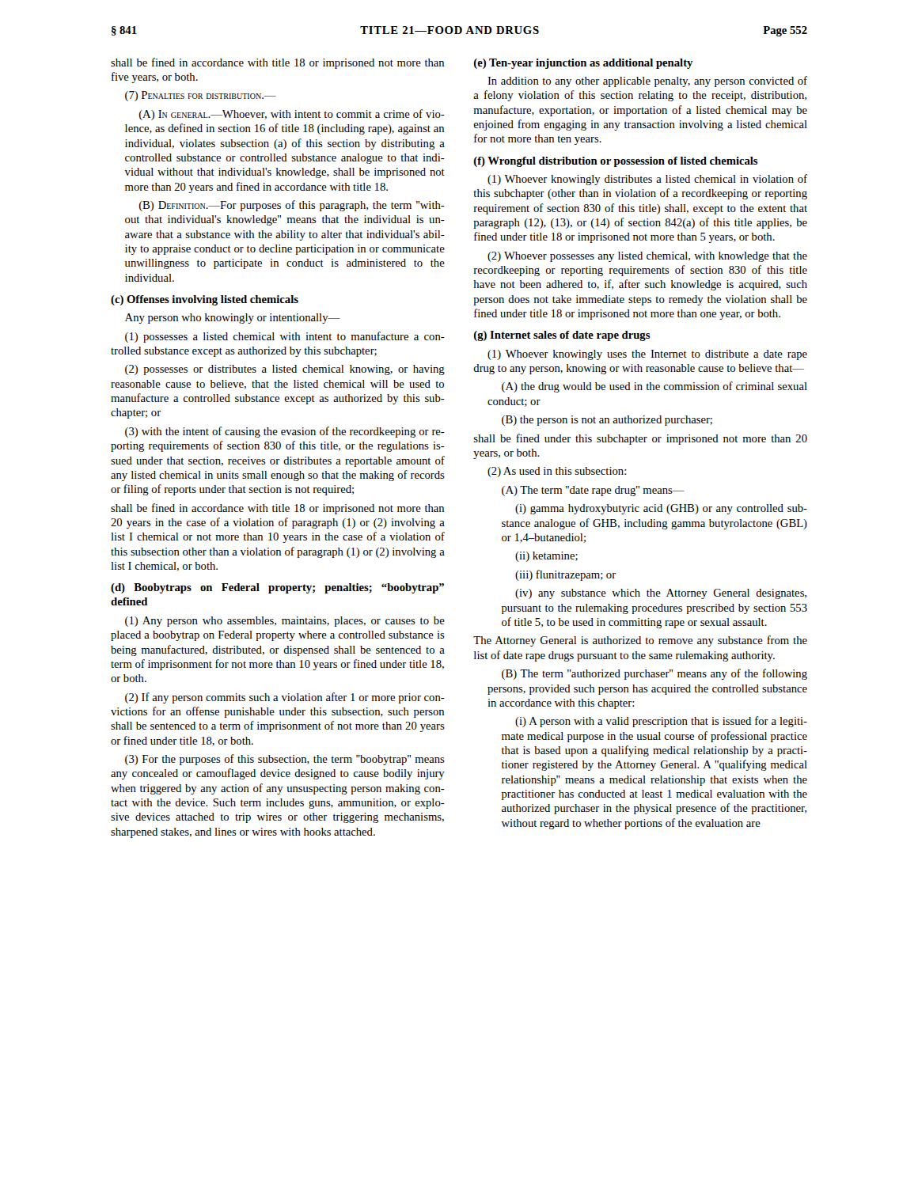§ 841 TITLE 21—FOOD AND DRUGS Page 552
shall be fined in accordance with title 18 or imprisoned not more than five years, or both.
(7) Penalties for distribution.—
(A) In general.—Whoever, with intent to commit a crime of violence, as defined in section 16 of title 18 (including rape), against an individual, violates subsection (a) of this section by distributing a controlled substance or controlled substance analogue to that individual without that individual's knowledge, shall be imprisoned not more than 20 years and fined in accordance with title 18.
(B) Definition.—For purposes of this paragraph, the term ''without that individual's knowledge'' means that the individual is unaware that a substance with the ability to alter that individual's ability to appraise conduct or to decline participation in or communicate unwillingness to participate in conduct is administered to the individual.
(c) Offenses involving listed chemicals
Any person who knowingly or intentionally—
(1) possesses a listed chemical with intent to manufacture a controlled substance except as authorized by this subchapter;
(2) possesses or distributes a listed chemical knowing, or having reasonable cause to believe, that the listed chemical will be used to manufacture a controlled substance except as authorized by this subchapter; or
(3) with the intent of causing the evasion of the recordkeeping or reporting requirements of section 830 of this title, or the regulations issued under that section, receives or distributes a reportable amount of any listed chemical in units small enough so that the making of records or filing of reports under that section is not required;
shall be fined in accordance with title 18 or imprisoned not more than 20 years in the case of a violation of paragraph (1) or (2) involving a list I chemical or not more than 10 years in the case of a violation of this subsection other than a violation of paragraph (1) or (2) involving a list I chemical, or both.
(d) Boobytraps on Federal property; penalties; “boobytrap” defined
(1) Any person who assembles, maintains, places, or causes to be placed a boobytrap on Federal property where a controlled substance is being manufactured, distributed, or dispensed shall be sentenced to a term of imprisonment for not more than 10 years or fined under title 18, or both.
(2) If any person commits such a violation after 1 or more prior convictions for an offense punishable under this subsection, such person shall be sentenced to a term of imprisonment of not more than 20 years or fined under title 18, or both.
(3) For the purposes of this subsection, the term ''boobytrap'' means any concealed or camouflaged device designed to cause bodily injury when triggered by any action of any unsuspecting person making contact with the device. Such term includes guns, ammunition, or explosive devices attached to trip wires or other triggering mechanisms, sharpened stakes, and lines or wires with hooks attached.
(e) Ten-year injunction as additional penalty
In addition to any other applicable penalty, any person convicted of a felony violation of this section relating to the receipt, distribution, manufacture, exportation, or importation of a listed chemical may be enjoined from engaging in any transaction involving a listed chemical for not more than ten years.
(f) Wrongful distribution or possession of listed chemicals
(1) Whoever knowingly distributes a listed chemical in violation of this subchapter (other than in violation of a recordkeeping or reporting requirement of section 830 of this title) shall, except to the extent that paragraph (12), (13), or (14) of section 842(a) of this title applies, be fined under title 18 or imprisoned not more than 5 years, or both.
(2) Whoever possesses any listed chemical, with knowledge that the recordkeeping or reporting requirements of section 830 of this title have not been adhered to, if, after such knowledge is acquired, such person does not take immediate steps to remedy the violation shall be fined under title 18 or imprisoned not more than one year, or both.
(g) Internet sales of date rape drugs
(1) Whoever knowingly uses the Internet to distribute a date rape drug to any person, knowing or with reasonable cause to believe that—
(A) the drug would be used in the commission of criminal sexual conduct; or
(B) the person is not an authorized purchaser;
shall be fined under this subchapter or imprisoned not more than 20 years, or both.
(2) As used in this subsection:
(A) The term ''date rape drug'' means—
(i) gamma hydroxybutyric acid (GHB) or any controlled substance analogue of GHB, including gamma butyrolactone (GBL) or 1,4–butanediol;
(ii) ketamine;
(iii) flunitrazepam; or
(iv) any substance which the Attorney General designates, pursuant to the rulemaking procedures prescribed by section 553 of title 5, to be used in committing rape or sexual assault.
The Attorney General is authorized to remove any substance from the list of date rape drugs pursuant to the same rulemaking authority.
(B) The term ''authorized purchaser'' means any of the following persons, provided such person has acquired the controlled substance in accordance with this chapter:
(i) A person with a valid prescription that is issued for a legitimate medical purpose in the usual course of professional practice that is based upon a qualifying medical relationship by a practitioner registered by the Attorney General. A ''qualifying medical relationship'' means a medical relationship that exists when the practitioner has conducted at least 1 medical evaluation with the authorized purchaser in the physical presence of the practitioner, without regard to whether portions of the evaluation are